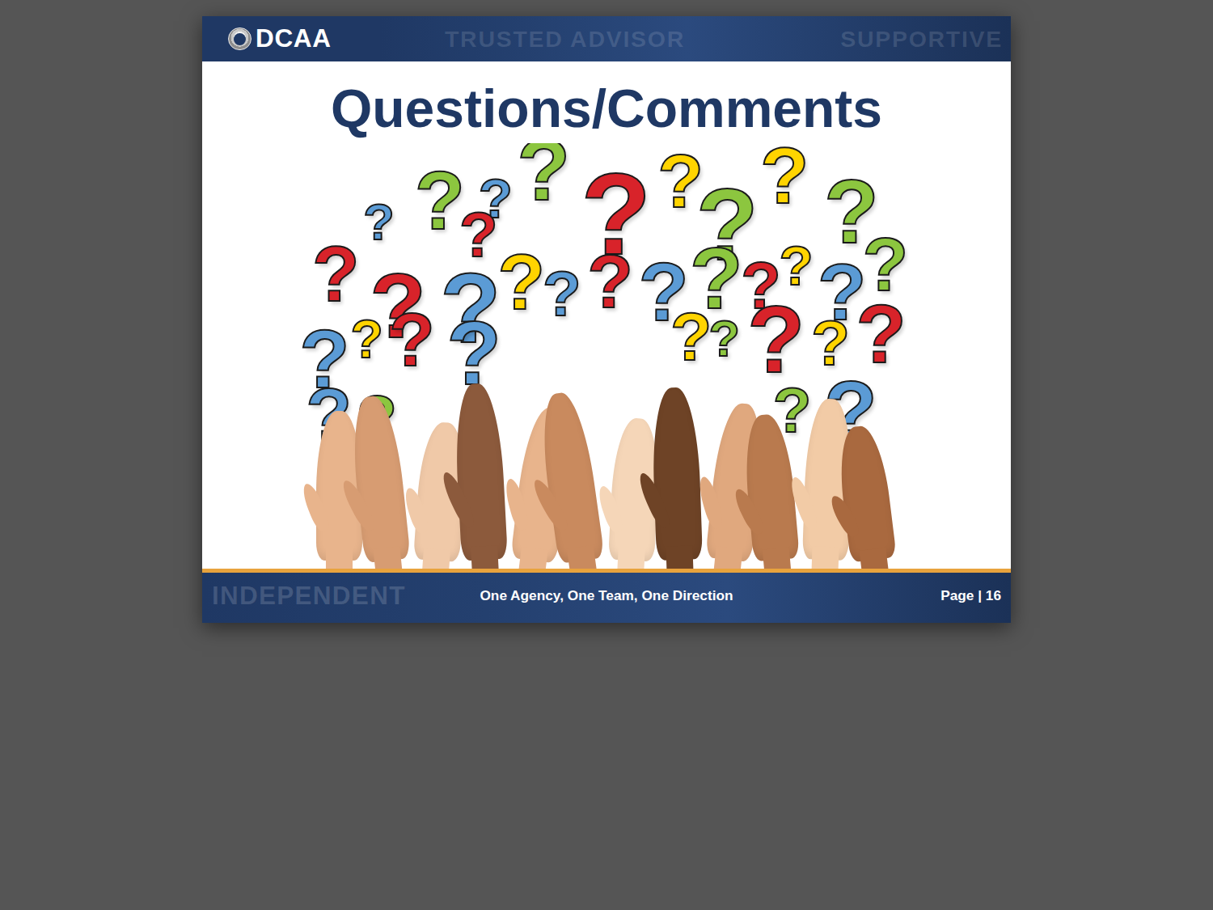DCAA
SUPPORTIVE
Questions/Comments
? ? ? ? ? ? ? ? ? ? ? ? ? ? ? ? ? ? ? ? ? ? ? ? ? ? ? ? ? ? ? ? ? ? ? ?
INDEPENDENT One Agency, One Team, One Direction Page | 16